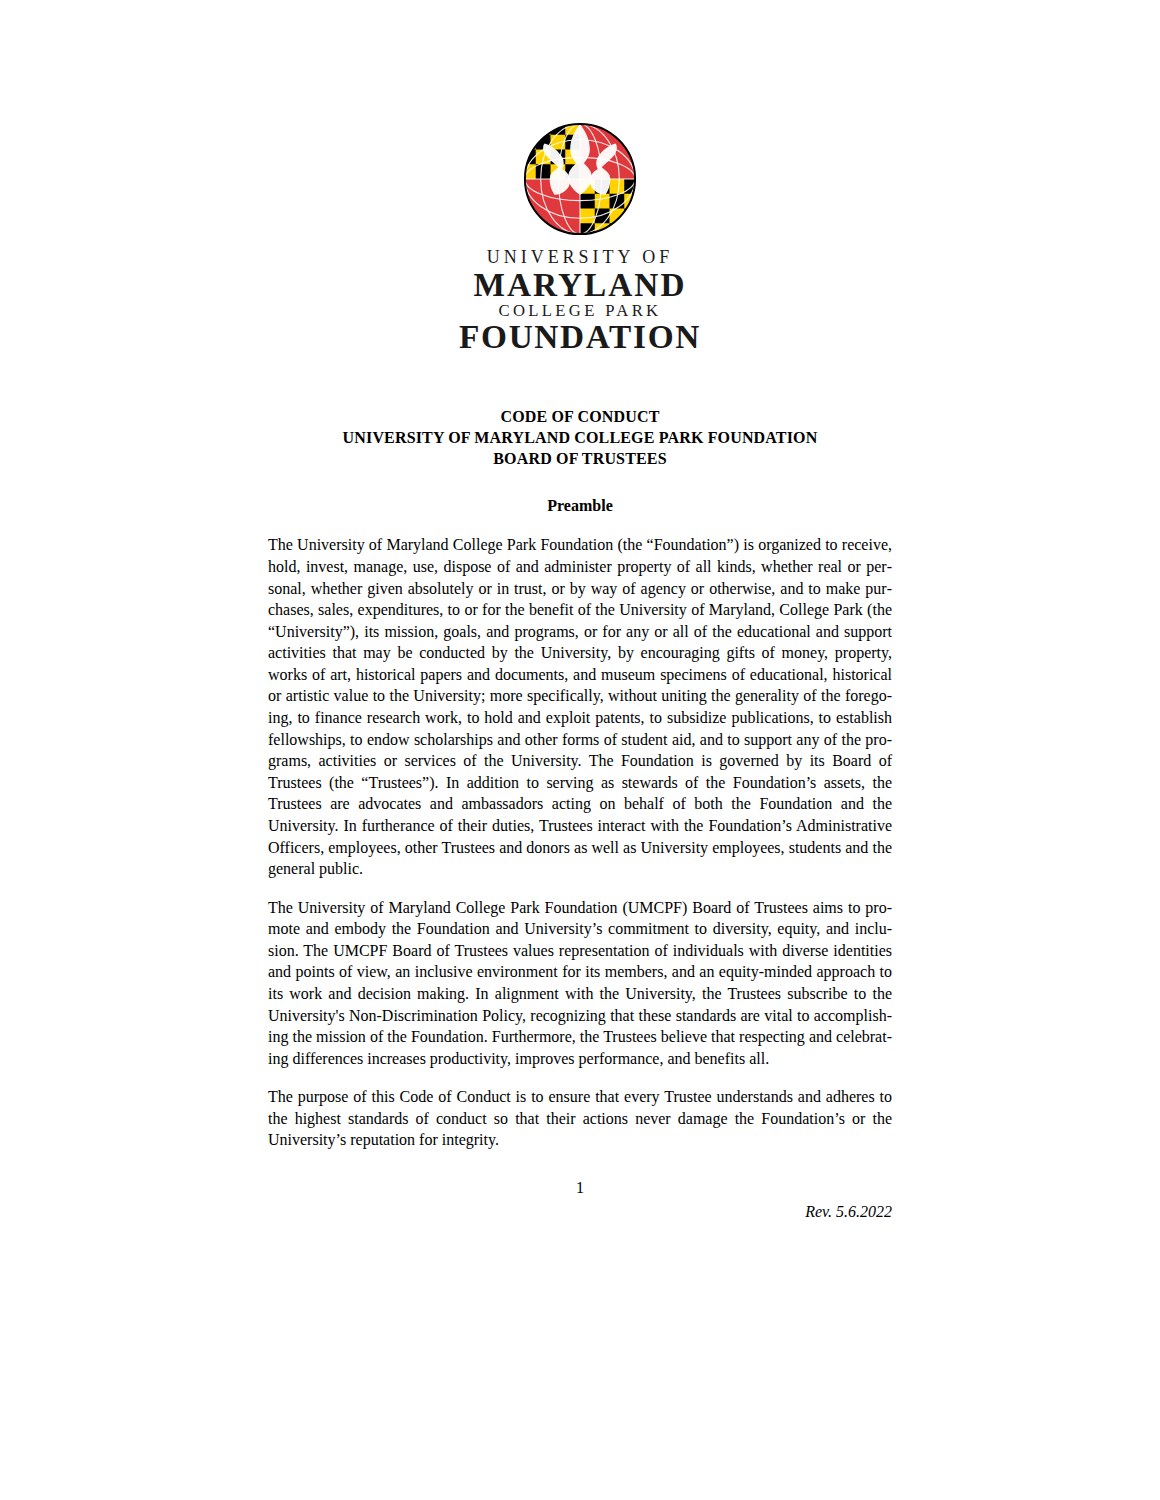UNIVERSITY OF
MARYLAND
COLLEGE PARK
FOUNDATION
CODE OF CONDUCT
UNIVERSITY OF MARYLAND COLLEGE PARK FOUNDATION
BOARD OF TRUSTEES
Preamble
The University of Maryland College Park Foundation (the “Foundation”) is organized to receive, hold, invest, manage, use, dispose of and administer property of all kinds, whether real or personal, whether given absolutely or in trust, or by way of agency or otherwise, and to make purchases, sales, expenditures, to or for the benefit of the University of Maryland, College Park (the “University”), its mission, goals, and programs, or for any or all of the educational and support activities that may be conducted by the University, by encouraging gifts of money, property, works of art, historical papers and documents, and museum specimens of educational, historical or artistic value to the University; more specifically, without uniting the generality of the foregoing, to finance research work, to hold and exploit patents, to subsidize publications, to establish fellowships, to endow scholarships and other forms of student aid, and to support any of the programs, activities or services of the University. The Foundation is governed by its Board of Trustees (the “Trustees”). In addition to serving as stewards of the Foundation’s assets, the Trustees are advocates and ambassadors acting on behalf of both the Foundation and the University. In furtherance of their duties, Trustees interact with the Foundation’s Administrative Officers, employees, other Trustees and donors as well as University employees, students and the general public.
The University of Maryland College Park Foundation (UMCPF) Board of Trustees aims to promote and embody the Foundation and University’s commitment to diversity, equity, and inclusion. The UMCPF Board of Trustees values representation of individuals with diverse identities and points of view, an inclusive environment for its members, and an equity-minded approach to its work and decision making. In alignment with the University, the Trustees subscribe to the University's Non-Discrimination Policy, recognizing that these standards are vital to accomplishing the mission of the Foundation. Furthermore, the Trustees believe that respecting and celebrating differences increases productivity, improves performance, and benefits all.
The purpose of this Code of Conduct is to ensure that every Trustee understands and adheres to the highest standards of conduct so that their actions never damage the Foundation’s or the University’s reputation for integrity.
1
Rev. 5.6.2022